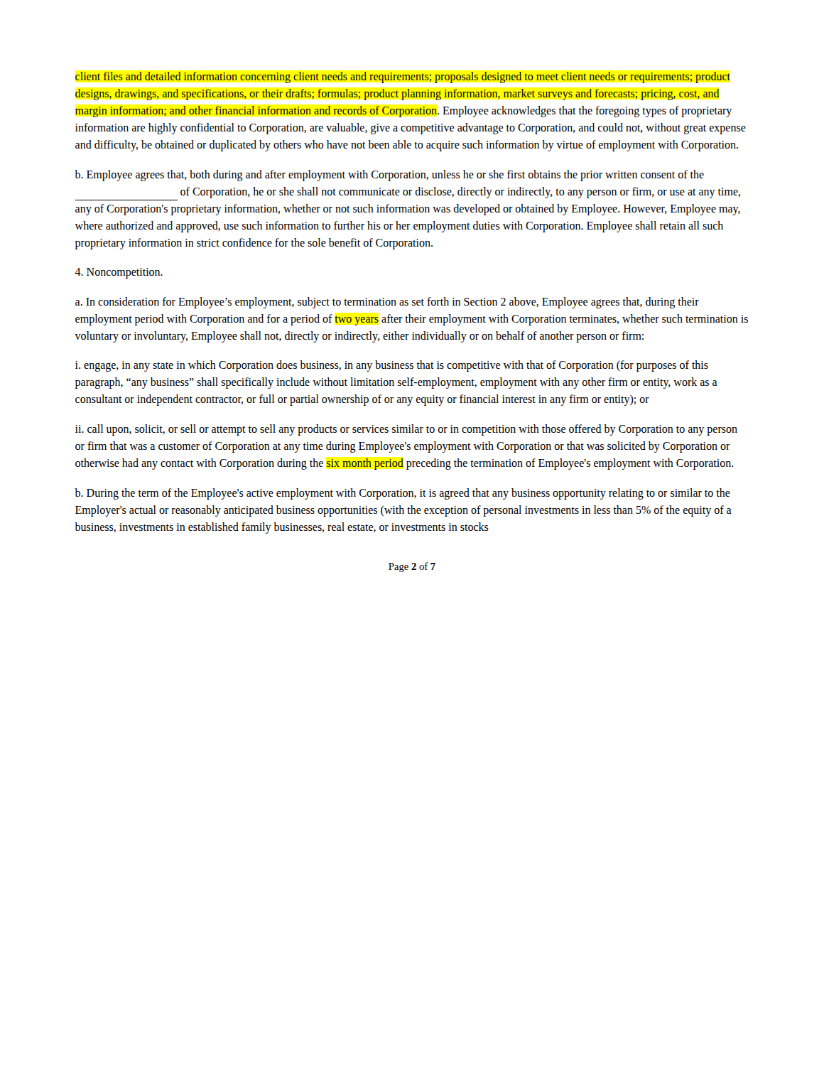client files and detailed information concerning client needs and requirements; proposals designed to meet client needs or requirements; product designs, drawings, and specifications, or their drafts; formulas; product planning information, market surveys and forecasts; pricing, cost, and margin information; and other financial information and records of Corporation. Employee acknowledges that the foregoing types of proprietary information are highly confidential to Corporation, are valuable, give a competitive advantage to Corporation, and could not, without great expense and difficulty, be obtained or duplicated by others who have not been able to acquire such information by virtue of employment with Corporation.
b. Employee agrees that, both during and after employment with Corporation, unless he or she first obtains the prior written consent of the of Corporation, he or she shall not communicate or disclose, directly or indirectly, to any person or firm, or use at any time, any of Corporation's proprietary information, whether or not such information was developed or obtained by Employee. However, Employee may, where authorized and approved, use such information to further his or her employment duties with Corporation. Employee shall retain all such proprietary information in strict confidence for the sole benefit of Corporation.
4. Noncompetition.
a. In consideration for Employee’s employment, subject to termination as set forth in Section 2 above, Employee agrees that, during their employment period with Corporation and for a period of two years after their employment with Corporation terminates, whether such termination is voluntary or involuntary, Employee shall not, directly or indirectly, either individually or on behalf of another person or firm:
i. engage, in any state in which Corporation does business, in any business that is competitive with that of Corporation (for purposes of this paragraph, “any business” shall specifically include without limitation self-employment, employment with any other firm or entity, work as a consultant or independent contractor, or full or partial ownership of or any equity or financial interest in any firm or entity); or
ii. call upon, solicit, or sell or attempt to sell any products or services similar to or in competition with those offered by Corporation to any person or firm that was a customer of Corporation at any time during Employee's employment with Corporation or that was solicited by Corporation or otherwise had any contact with Corporation during the six month period preceding the termination of Employee's employment with Corporation.
b. During the term of the Employee's active employment with Corporation, it is agreed that any business opportunity relating to or similar to the Employer's actual or reasonably anticipated business opportunities (with the exception of personal investments in less than 5% of the equity of a business, investments in established family businesses, real estate, or investments in stocks
Page 2 of 7